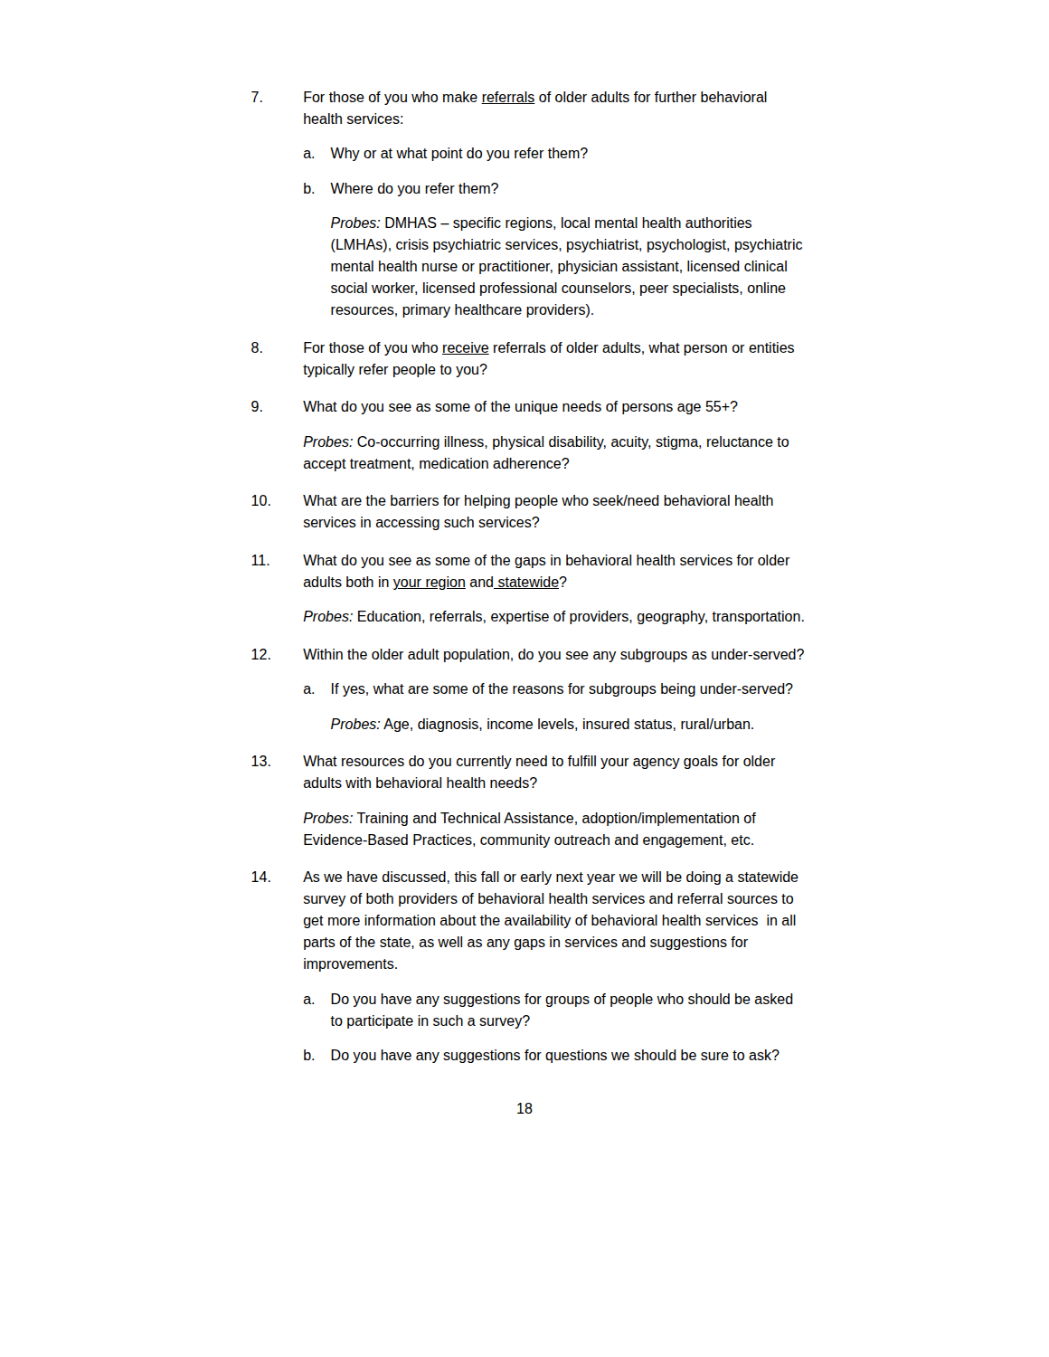For those of you who make referrals of older adults for further behavioral health services:
Why or at what point do you refer them?
Where do you refer them?
Probes: DMHAS – specific regions, local mental health authorities (LMHAs), crisis psychiatric services, psychiatrist, psychologist, psychiatric mental health nurse or practitioner, physician assistant, licensed clinical social worker, licensed professional counselors, peer specialists, online resources, primary healthcare providers).
For those of you who receive referrals of older adults, what person or entities typically refer people to you?
What do you see as some of the unique needs of persons age 55+?
Probes: Co-occurring illness, physical disability, acuity, stigma, reluctance to accept treatment, medication adherence?
What are the barriers for helping people who seek/need behavioral health services in accessing such services?
What do you see as some of the gaps in behavioral health services for older adults both in your region and statewide?
Probes: Education, referrals, expertise of providers, geography, transportation.
Within the older adult population, do you see any subgroups as under-served?
If yes, what are some of the reasons for subgroups being under-served?
Probes: Age, diagnosis, income levels, insured status, rural/urban.
What resources do you currently need to fulfill your agency goals for older adults with behavioral health needs?
Probes: Training and Technical Assistance, adoption/implementation of Evidence-Based Practices, community outreach and engagement, etc.
As we have discussed, this fall or early next year we will be doing a statewide survey of both providers of behavioral health services and referral sources to get more information about the availability of behavioral health services in all parts of the state, as well as any gaps in services and suggestions for improvements.
Do you have any suggestions for groups of people who should be asked to participate in such a survey?
Do you have any suggestions for questions we should be sure to ask?
18